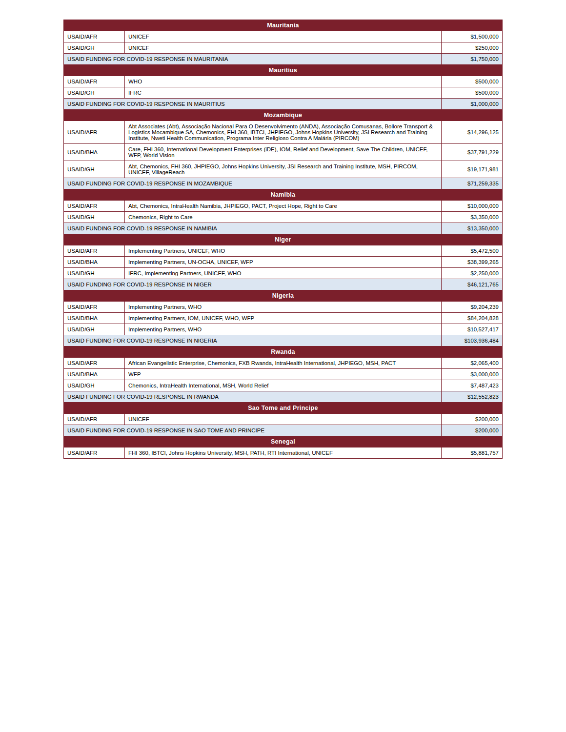| Mauritania |
| USAID/AFR | UNICEF | $1,500,000 |
| USAID/GH | UNICEF | $250,000 |
| USAID FUNDING FOR COVID-19 RESPONSE IN MAURITANIA | $1,750,000 |
| Mauritius |
| USAID/AFR | WHO | $500,000 |
| USAID/GH | IFRC | $500,000 |
| USAID FUNDING FOR COVID-19 RESPONSE IN MAURITIUS | $1,000,000 |
| Mozambique |
| USAID/AFR | Abt Associates (Abt), Associação Nacional Para O Desenvolvimento (ANDA), Associação Comusanas, Bollore Transport & Logistics Mocambique SA, Chemonics, FHI 360, IBTCI, JHPIEGO, Johns Hopkins University, JSI Research and Training Institute, Nweti Health Communication, Programa Inter Religioso Contra A Malária (PIRCOM) | $14,296,125 |
| USAID/BHA | Care, FHI 360, International Development Enterprises (iDE), IOM, Relief and Development, Save The Children, UNICEF, WFP, World Vision | $37,791,229 |
| USAID/GH | Abt, Chemonics, FHI 360, JHPIEGO, Johns Hopkins University, JSI Research and Training Institute, MSH, PIRCOM, UNICEF, VillageReach | $19,171,981 |
| USAID FUNDING FOR COVID-19 RESPONSE IN MOZAMBIQUE | $71,259,335 |
| Namibia |
| USAID/AFR | Abt, Chemonics, IntraHealth Namibia, JHPIEGO, PACT, Project Hope, Right to Care | $10,000,000 |
| USAID/GH | Chemonics, Right to Care | $3,350,000 |
| USAID FUNDING FOR COVID-19 RESPONSE IN NAMIBIA | $13,350,000 |
| Niger |
| USAID/AFR | Implementing Partners, UNICEF, WHO | $5,472,500 |
| USAID/BHA | Implementing Partners, UN-OCHA, UNICEF, WFP | $38,399,265 |
| USAID/GH | IFRC, Implementing Partners, UNICEF, WHO | $2,250,000 |
| USAID FUNDING FOR COVID-19 RESPONSE IN NIGER | $46,121,765 |
| Nigeria |
| USAID/AFR | Implementing Partners, WHO | $9,204,239 |
| USAID/BHA | Implementing Partners, IOM, UNICEF, WHO, WFP | $84,204,828 |
| USAID/GH | Implementing Partners, WHO | $10,527,417 |
| USAID FUNDING FOR COVID-19 RESPONSE IN NIGERIA | $103,936,484 |
| Rwanda |
| USAID/AFR | African Evangelistic Enterprise, Chemonics, FXB Rwanda, IntraHealth International, JHPIEGO, MSH, PACT | $2,065,400 |
| USAID/BHA | WFP | $3,000,000 |
| USAID/GH | Chemonics, IntraHealth International, MSH, World Relief | $7,487,423 |
| USAID FUNDING FOR COVID-19 RESPONSE IN RWANDA | $12,552,823 |
| Sao Tome and Principe |
| USAID/AFR | UNICEF | $200,000 |
| USAID FUNDING FOR COVID-19 RESPONSE IN SAO TOME AND PRINCIPE | $200,000 |
| Senegal |
| USAID/AFR | FHI 360, IBTCI, Johns Hopkins University, MSH, PATH, RTI International, UNICEF | $5,881,757 |